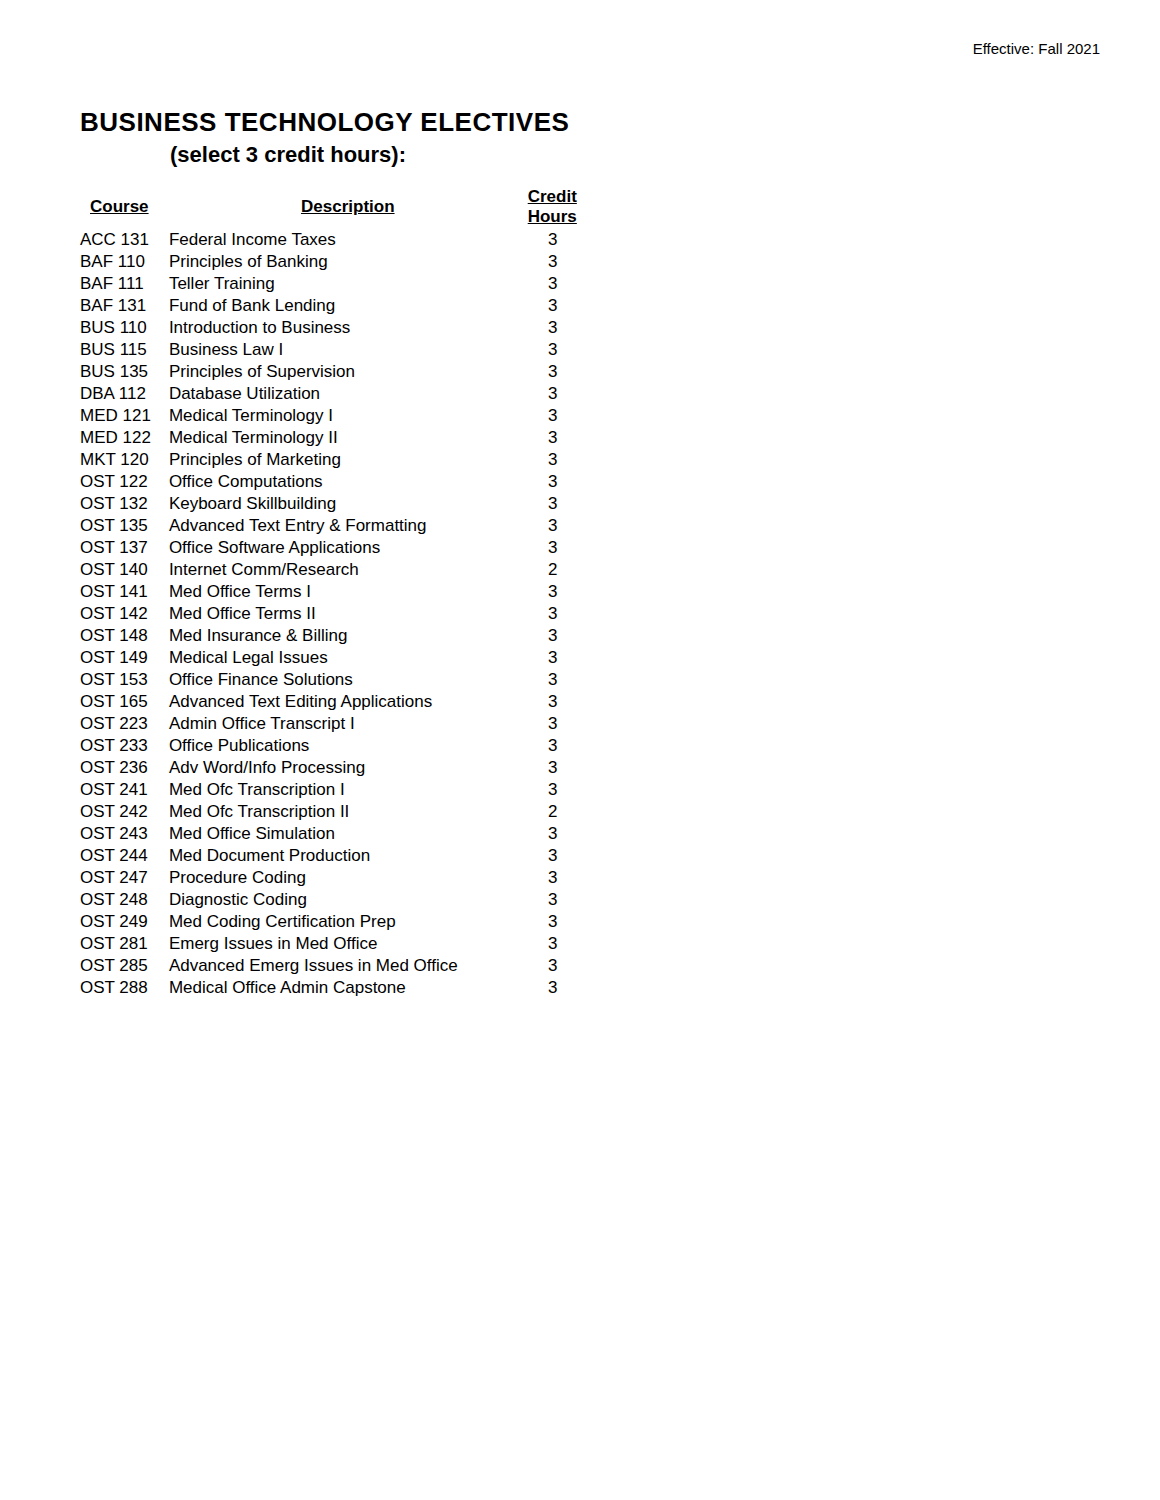Effective: Fall 2021
BUSINESS TECHNOLOGY ELECTIVES
(select 3 credit hours):
| Course | Description | Credit Hours |
| --- | --- | --- |
| ACC 131 | Federal Income Taxes | 3 |
| BAF 110 | Principles of Banking | 3 |
| BAF 111 | Teller Training | 3 |
| BAF 131 | Fund of Bank Lending | 3 |
| BUS 110 | Introduction to Business | 3 |
| BUS 115 | Business Law I | 3 |
| BUS 135 | Principles of Supervision | 3 |
| DBA 112 | Database Utilization | 3 |
| MED 121 | Medical Terminology I | 3 |
| MED 122 | Medical Terminology II | 3 |
| MKT 120 | Principles of Marketing | 3 |
| OST 122 | Office Computations | 3 |
| OST 132 | Keyboard Skillbuilding | 3 |
| OST 135 | Advanced Text Entry & Formatting | 3 |
| OST 137 | Office Software Applications | 3 |
| OST 140 | Internet Comm/Research | 2 |
| OST 141 | Med Office Terms I | 3 |
| OST 142 | Med Office Terms II | 3 |
| OST 148 | Med Insurance & Billing | 3 |
| OST 149 | Medical Legal Issues | 3 |
| OST 153 | Office Finance Solutions | 3 |
| OST 165 | Advanced Text Editing Applications | 3 |
| OST 223 | Admin Office Transcript I | 3 |
| OST 233 | Office Publications | 3 |
| OST 236 | Adv Word/Info Processing | 3 |
| OST 241 | Med Ofc Transcription I | 3 |
| OST 242 | Med Ofc Transcription II | 2 |
| OST 243 | Med Office Simulation | 3 |
| OST 244 | Med Document Production | 3 |
| OST 247 | Procedure Coding | 3 |
| OST 248 | Diagnostic Coding | 3 |
| OST 249 | Med Coding Certification Prep | 3 |
| OST 281 | Emerg Issues in Med Office | 3 |
| OST 285 | Advanced Emerg Issues in Med Office | 3 |
| OST 288 | Medical Office Admin Capstone | 3 |